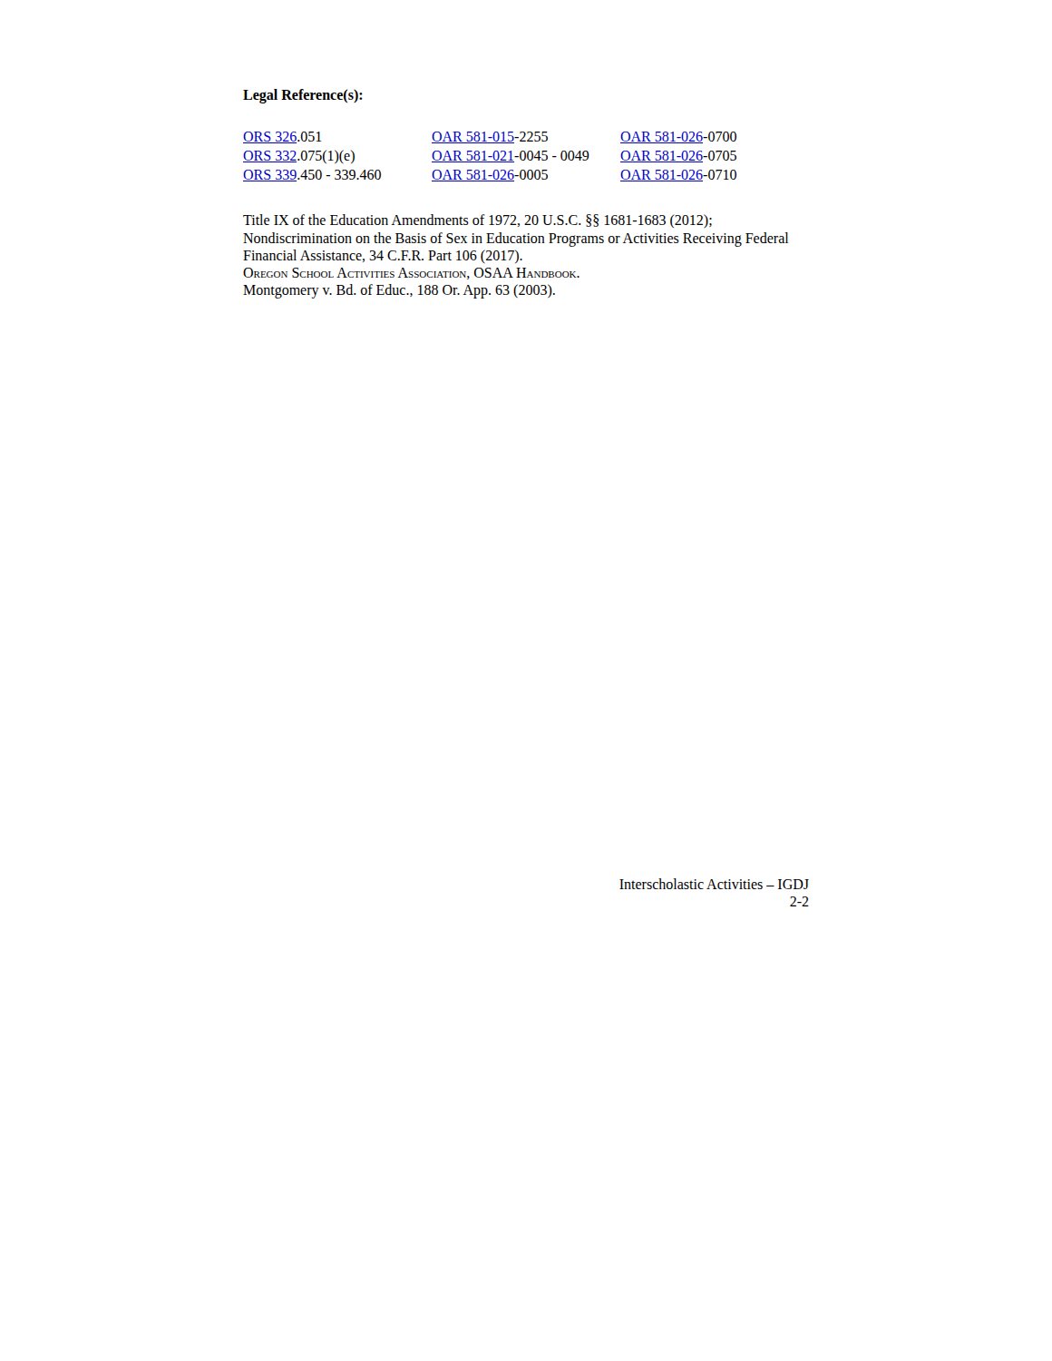Legal Reference(s):
| ORS 326 .051 | OAR 581-015 -2255 | OAR 581-026 -0700 |
| ORS 332 .075(1)(e) | OAR 581-021 -0045 - 0049 | OAR 581-026 -0705 |
| ORS 339 .450 - 339.460 | OAR 581-026 -0005 | OAR 581-026 -0710 |
Title IX of the Education Amendments of 1972, 20 U.S.C. §§ 1681-1683 (2012); Nondiscrimination on the Basis of Sex in Education Programs or Activities Receiving Federal Financial Assistance, 34 C.F.R. Part 106 (2017).
Oregon School Activities Association, OSAA Handbook.
Montgomery v. Bd. of Educ., 188 Or. App. 63 (2003).
Interscholastic Activities – IGDJ 2-2